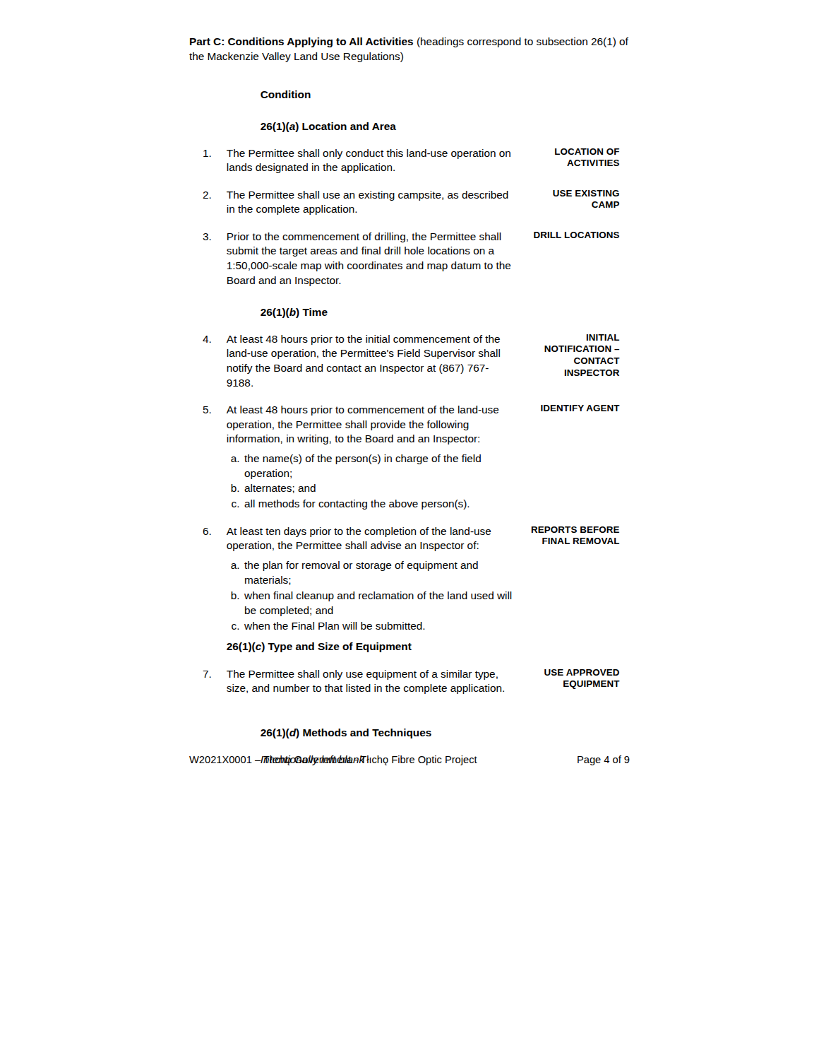Part C: Conditions Applying to All Activities (headings correspond to subsection 26(1) of the Mackenzie Valley Land Use Regulations)
Condition
26(1)(a) Location and Area
1.
The Permittee shall only conduct this land-use operation on lands designated in the application.
LOCATION OF ACTIVITIES
2.
The Permittee shall use an existing campsite, as described in the complete application.
USE EXISTING CAMP
3.
Prior to the commencement of drilling, the Permittee shall submit the target areas and final drill hole locations on a 1:50,000-scale map with coordinates and map datum to the Board and an Inspector.
DRILL LOCATIONS
26(1)(b) Time
4.
At least 48 hours prior to the initial commencement of the land-use operation, the Permittee's Field Supervisor shall notify the Board and contact an Inspector at (867) 767-9188.
INITIAL NOTIFICATION – CONTACT INSPECTOR
5.
At least 48 hours prior to commencement of the land-use operation, the Permittee shall provide the following information, in writing, to the Board and an Inspector:
the name(s) of the person(s) in charge of the field operation;
alternates; and
all methods for contacting the above person(s).
IDENTIFY AGENT
6.
At least ten days prior to the completion of the land-use operation, the Permittee shall advise an Inspector of:
the plan for removal or storage of equipment and materials;
when final cleanup and reclamation of the land used will be completed; and
when the Final Plan will be submitted.
26(1)(c) Type and Size of Equipment
REPORTS BEFORE FINAL REMOVAL
7.
The Permittee shall only use equipment of a similar type, size, and number to that listed in the complete application.
USE APPROVED EQUIPMENT
26(1)(d) Methods and Techniques
Intentionally left blank
W2021X0001 – Tłıchǫ Government - Tłıchǫ Fibre Optic Project Page 4 of 9